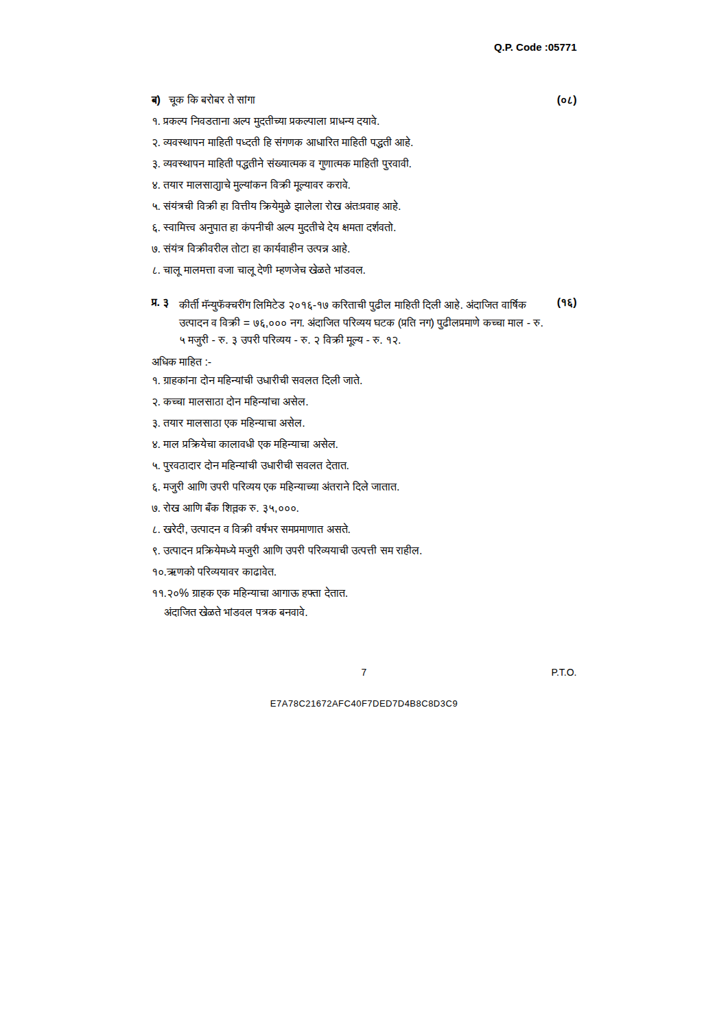Q.P. Code :05771
ब) चूक कि बरोबर ते सांगा
(०८)
१. प्रकल्प निवडताना अल्प मुदतीच्या प्रकल्पाला प्राधन्य दयावे.
२. व्यवस्थापन माहिती पध्दती हि संगणक आधारित माहिती पद्धती आहे.
३. व्यवस्थापन माहिती पद्धतीने संख्यात्मक व गुणात्मक माहिती पुरवावी.
४. तयार मालसाठ्याचे मुल्यांकन विक्री मूल्यावर करावे.
५. संयंत्रची विक्री हा वित्तीय क्रियेमुळे झालेला रोख अंतःप्रवाह आहे.
६. स्वामित्त्व अनुपात हा कंपनीची अल्प मुदतीचे देय क्षमता दर्शवतो.
७. संयंत्र विक्रीवरील तोटा हा कार्यवाहीन उत्पन्न आहे.
८. चालू मालमत्ता वजा चालू देणी म्हणजेच खेळते भांडवल.
प्र. ३
कीर्ती मॅन्युफॅक्चरींग लिमिटेड २०१६-१७ करिताची पुढील माहिती दिली आहे. अंदाजित वार्षिक उत्पादन व विक्री = ७६,००० नग. अंदाजित परिव्यय घटक (प्रति नग) पुढीलप्रमाणे कच्चा माल - रु. ५ मजुरी - रु. ३ उपरी परिव्यय - रु. २ विक्री मूल्य - रु. १२.
(१६)
अधिक माहित :-
१. ग्राहकांना दोन महिन्यांची उधारीची सवलत दिली जाते.
२. कच्चा मालसाठा दोन महिन्यांचा असेल.
३. तयार मालसाठा एक महिन्याचा असेल.
४. माल प्रक्रियेचा कालावधी एक महिन्याचा असेल.
५. पुरवठादार दोन महिन्यांची उधारीची सवलत देतात.
६. मजुरी आणि उपरी परिव्यय एक महिन्याच्या अंतराने दिले जातात.
७. रोख आणि बँक शिल्लक रु. ३५,०००.
८. खरेदी, उत्पादन व विक्री वर्षभर समप्रमाणात असते.
९. उत्पादन प्रक्रियेमध्ये मजुरी आणि उपरी परिव्ययाची उत्पत्ती सम राहील.
१०.ऋणको परिव्ययावर काढावेत.
११.२०% ग्राहक एक महिन्याचा आगाऊ हफ्ता देतात.
अंदाजित खेळते भांडवल पत्रक बनवावे.
7
P.T.O.
E7A78C21672AFC40F7DED7D4B8C8D3C9